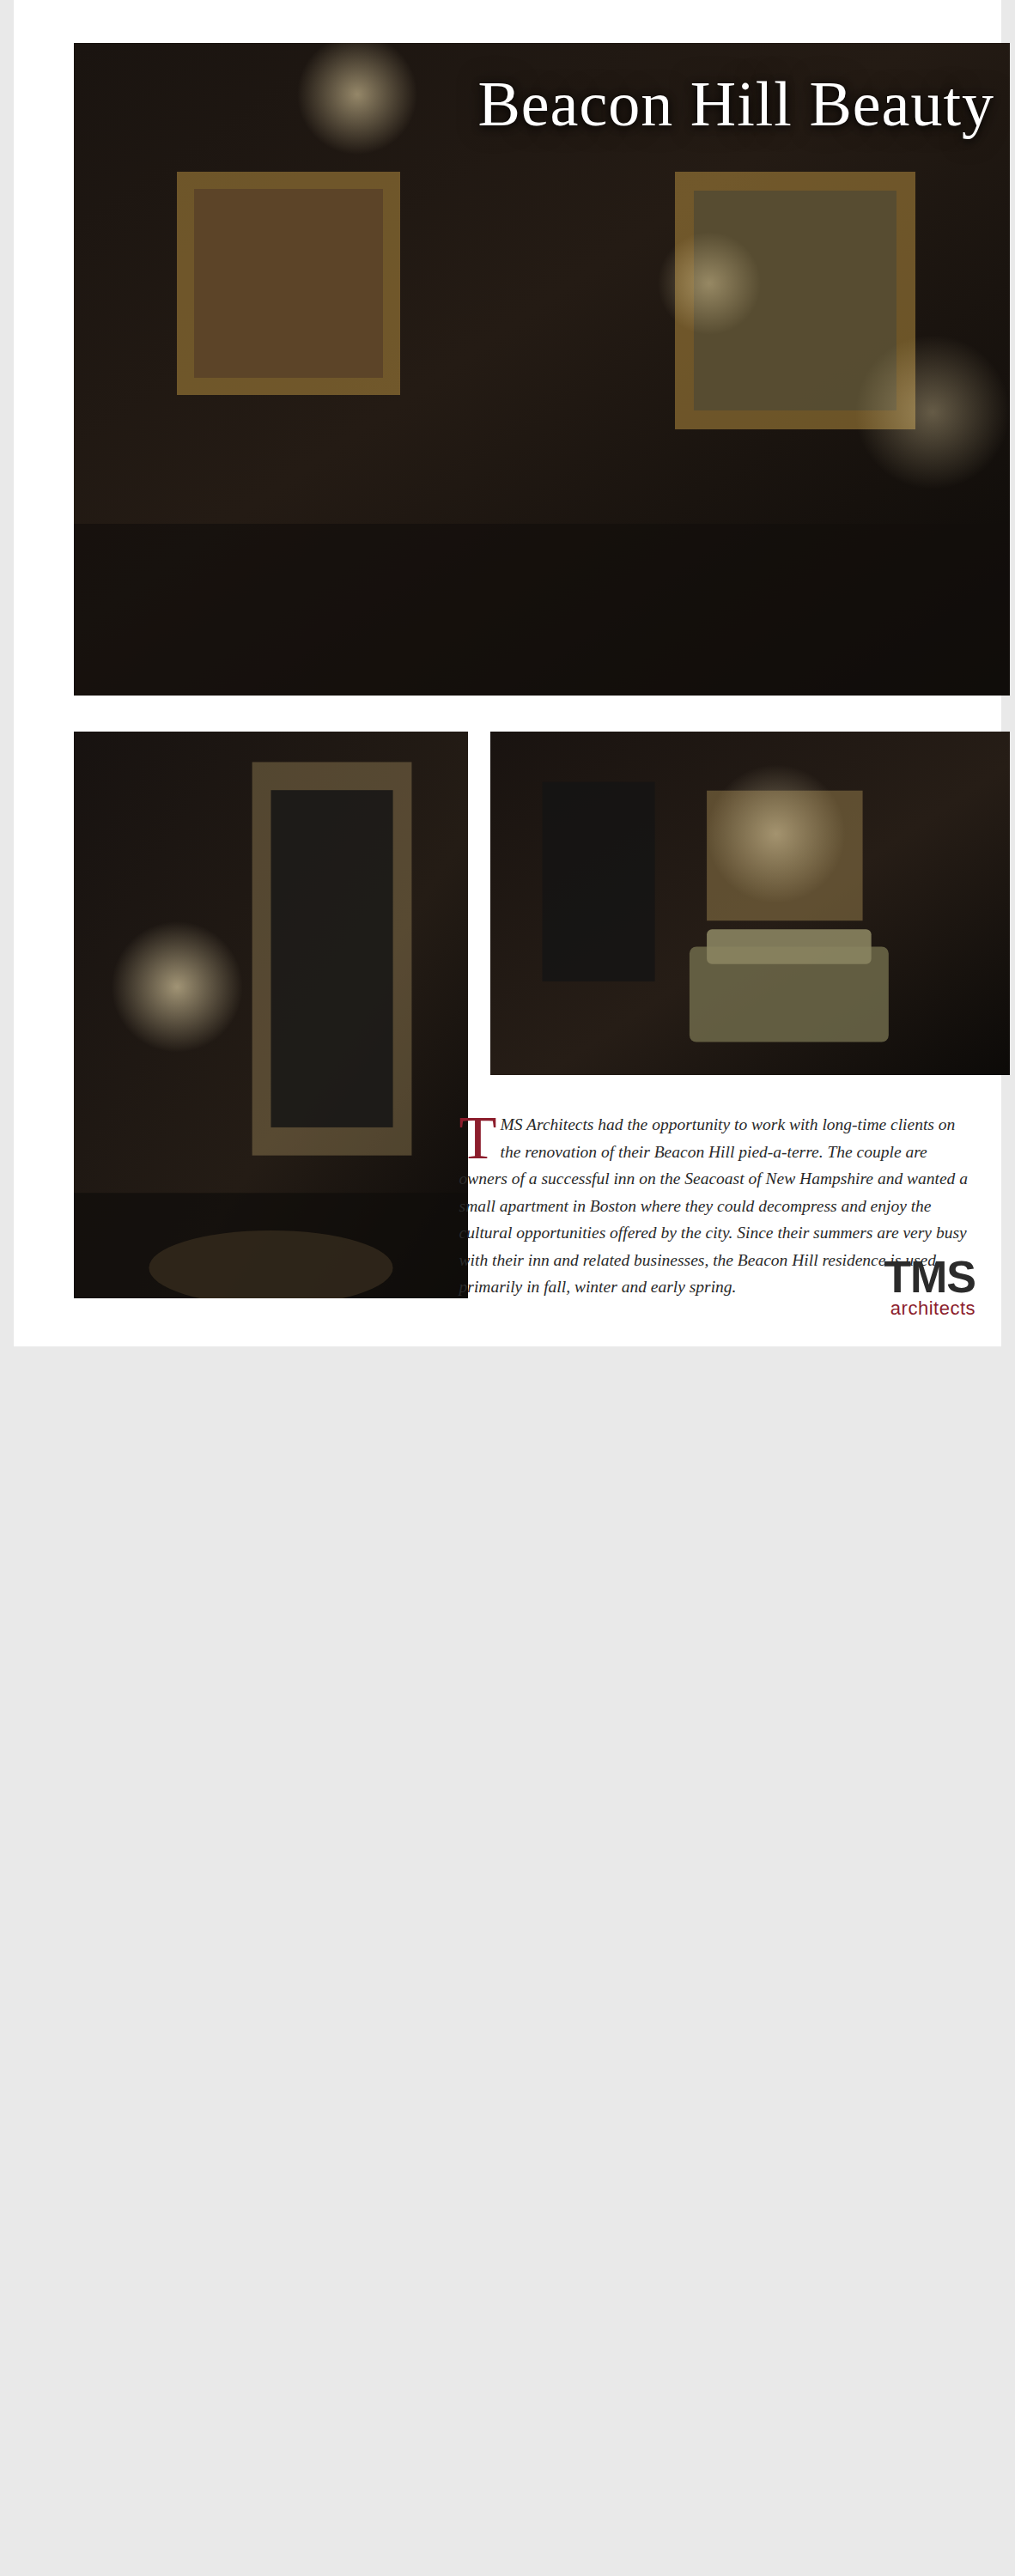Beacon Hill Beauty
TMS Architects had the opportunity to work with long-time clients on the renovation of their Beacon Hill pied-a-terre. The couple are owners of a successful inn on the Seacoast of New Hampshire and wanted a small apartment in Boston where they could decompress and enjoy the cultural opportunities offered by the city. Since their summers are very busy with their inn and related businesses, the Beacon Hill residence is used primarily in fall, winter and early spring.
TMS
architects